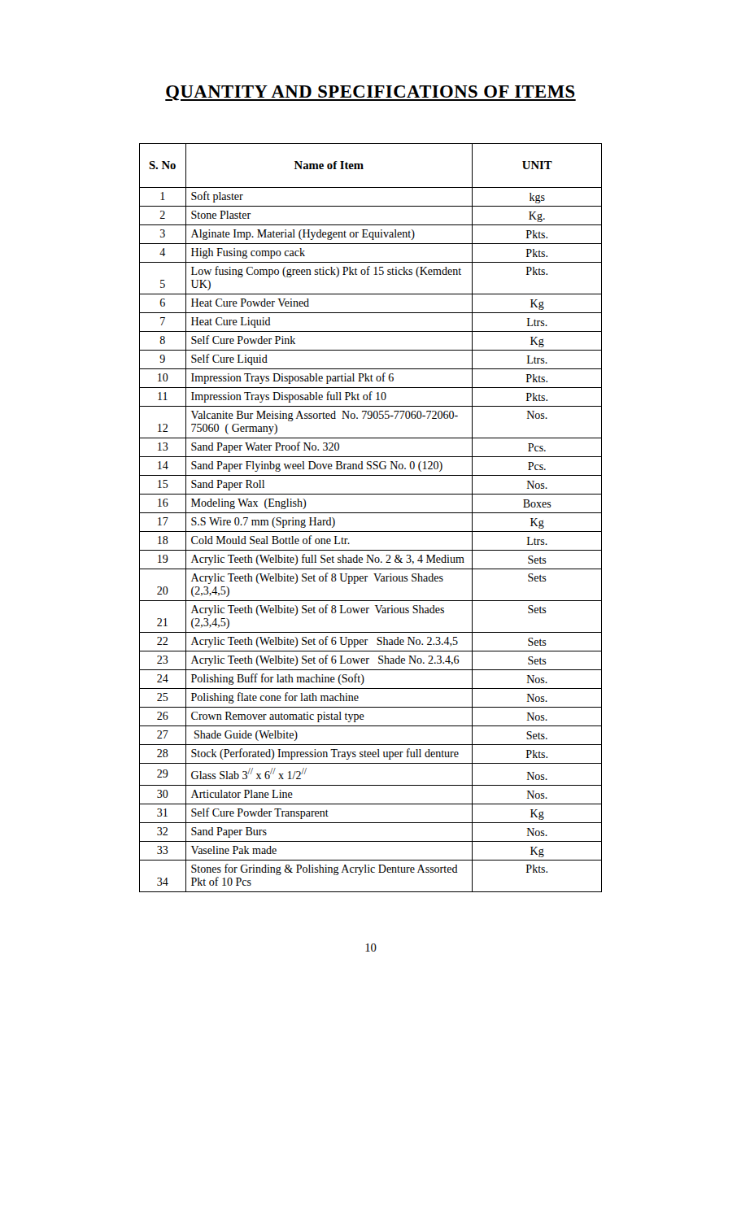QUANTITY AND SPECIFICATIONS OF ITEMS
| S. No | Name of Item | UNIT |
| --- | --- | --- |
| 1 | Soft plaster | kgs |
| 2 | Stone Plaster | Kg. |
| 3 | Alginate Imp. Material (Hydegent or Equivalent) | Pkts. |
| 4 | High Fusing compo cack | Pkts. |
| 5 | Low fusing Compo (green stick) Pkt of 15 sticks (Kemdent UK) | Pkts. |
| 6 | Heat Cure Powder Veined | Kg |
| 7 | Heat Cure Liquid | Ltrs. |
| 8 | Self Cure Powder Pink | Kg |
| 9 | Self Cure Liquid | Ltrs. |
| 10 | Impression Trays Disposable partial Pkt of 6 | Pkts. |
| 11 | Impression Trays Disposable full Pkt of 10 | Pkts. |
| 12 | Valcanite Bur Meising Assorted No. 79055-77060-72060-75060 ( Germany) | Nos. |
| 13 | Sand Paper Water Proof No. 320 | Pcs. |
| 14 | Sand Paper Flyinbg weel Dove Brand SSG No. 0 (120) | Pcs. |
| 15 | Sand Paper Roll | Nos. |
| 16 | Modeling Wax (English) | Boxes |
| 17 | S.S Wire 0.7 mm (Spring Hard) | Kg |
| 18 | Cold Mould Seal Bottle of one Ltr. | Ltrs. |
| 19 | Acrylic Teeth (Welbite) full Set shade No. 2 & 3, 4 Medium | Sets |
| 20 | Acrylic Teeth (Welbite) Set of 8 Upper Various Shades (2,3,4,5) | Sets |
| 21 | Acrylic Teeth (Welbite) Set of 8 Lower Various Shades (2,3,4,5) | Sets |
| 22 | Acrylic Teeth (Welbite) Set of 6 Upper Shade No. 2.3.4,5 | Sets |
| 23 | Acrylic Teeth (Welbite) Set of 6 Lower Shade No. 2.3.4,6 | Sets |
| 24 | Polishing Buff for lath machine (Soft) | Nos. |
| 25 | Polishing flate cone for lath machine | Nos. |
| 26 | Crown Remover automatic pistal type | Nos. |
| 27 | Shade Guide (Welbite) | Sets. |
| 28 | Stock (Perforated) Impression Trays steel uper full denture | Pkts. |
| 29 | Glass Slab 3 // x 6 // x 1/2 // | Nos. |
| 30 | Articulator Plane Line | Nos. |
| 31 | Self Cure Powder Transparent | Kg |
| 32 | Sand Paper Burs | Nos. |
| 33 | Vaseline Pak made | Kg |
| 34 | Stones for Grinding & Polishing Acrylic Denture Assorted Pkt of 10 Pcs | Pkts. |
10